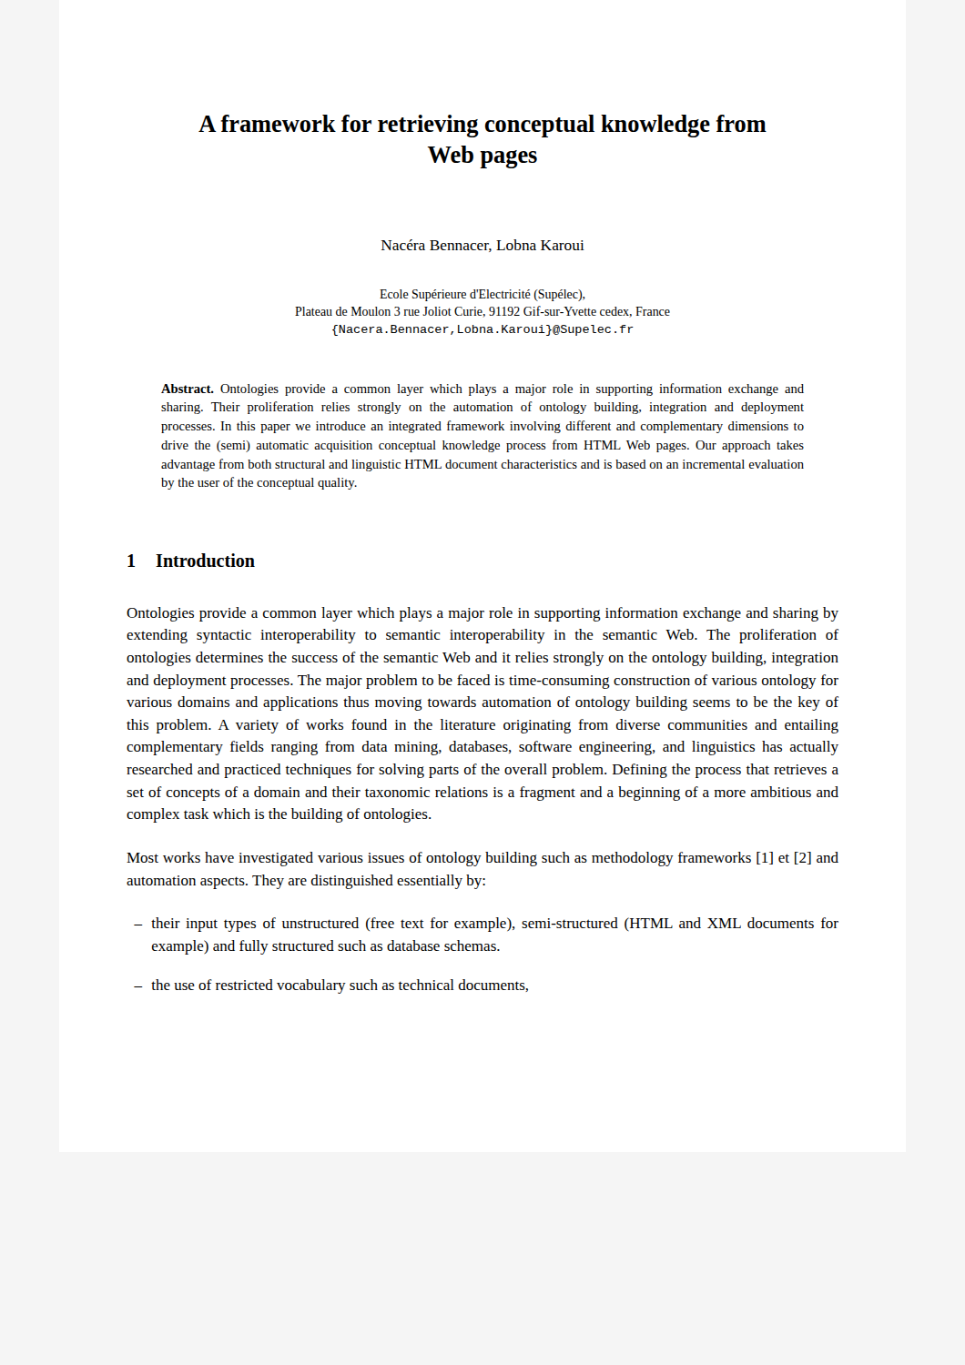A framework for retrieving conceptual knowledge from
Web pages
Nacéra Bennacer, Lobna Karoui
Ecole Supérieure d'Electricité (Supélec),
Plateau de Moulon 3 rue Joliot Curie, 91192 Gif-sur-Yvette cedex, France
{Nacera.Bennacer,Lobna.Karoui}@Supelec.fr
Abstract. Ontologies provide a common layer which plays a major role in supporting information exchange and sharing. Their proliferation relies strongly on the automation of ontology building, integration and deployment processes. In this paper we introduce an integrated framework involving different and complementary dimensions to drive the (semi) automatic acquisition conceptual knowledge process from HTML Web pages. Our approach takes advantage from both structural and linguistic HTML document characteristics and is based on an incremental evaluation by the user of the conceptual quality.
1 Introduction
Ontologies provide a common layer which plays a major role in supporting information exchange and sharing by extending syntactic interoperability to semantic interoperability in the semantic Web. The proliferation of ontologies determines the success of the semantic Web and it relies strongly on the ontology building, integration and deployment processes. The major problem to be faced is time-consuming construction of various ontology for various domains and applications thus moving towards automation of ontology building seems to be the key of this problem. A variety of works found in the literature originating from diverse communities and entailing complementary fields ranging from data mining, databases, software engineering, and linguistics has actually researched and practiced techniques for solving parts of the overall problem. Defining the process that retrieves a set of concepts of a domain and their taxonomic relations is a fragment and a beginning of a more ambitious and complex task which is the building of ontologies.
Most works have investigated various issues of ontology building such as methodology frameworks [1] et [2] and automation aspects. They are distinguished essentially by:
their input types of unstructured (free text for example), semi-structured (HTML and XML documents for example) and fully structured such as database schemas.
the use of restricted vocabulary such as technical documents,